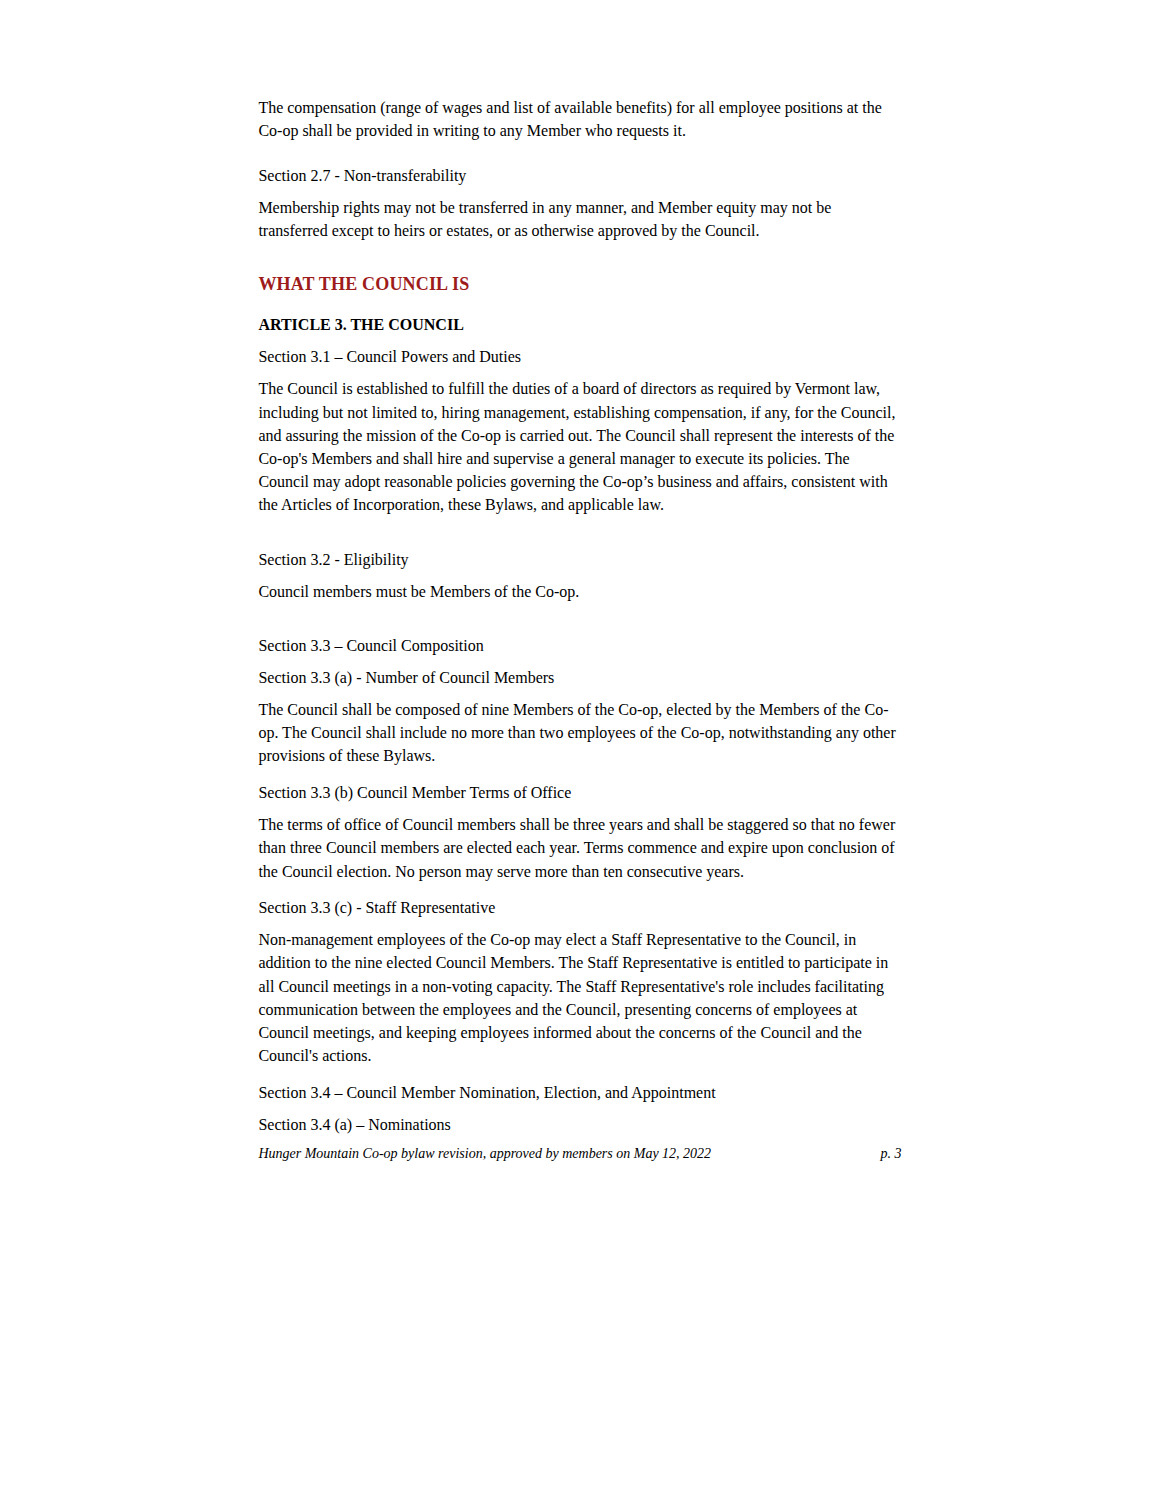The compensation (range of wages and list of available benefits) for all employee positions at the Co-op shall be provided in writing to any Member who requests it.
Section 2.7 - Non-transferability
Membership rights may not be transferred in any manner, and Member equity may not be transferred except to heirs or estates, or as otherwise approved by the Council.
WHAT THE COUNCIL IS
ARTICLE 3. THE COUNCIL
Section 3.1 – Council Powers and Duties
The Council is established to fulfill the duties of a board of directors as required by Vermont law, including but not limited to, hiring management, establishing compensation, if any, for the Council, and assuring the mission of the Co-op is carried out. The Council shall represent the interests of the Co-op's Members and shall hire and supervise a general manager to execute its policies. The Council may adopt reasonable policies governing the Co-op’s business and affairs, consistent with the Articles of Incorporation, these Bylaws, and applicable law.
Section 3.2 - Eligibility
Council members must be Members of the Co-op.
Section 3.3 – Council Composition
Section 3.3 (a) - Number of Council Members
The Council shall be composed of nine Members of the Co-op, elected by the Members of the Co-op. The Council shall include no more than two employees of the Co-op, notwithstanding any other provisions of these Bylaws.
Section 3.3 (b) Council Member Terms of Office
The terms of office of Council members shall be three years and shall be staggered so that no fewer than three Council members are elected each year. Terms commence and expire upon conclusion of the Council election. No person may serve more than ten consecutive years.
Section 3.3 (c) - Staff Representative
Non-management employees of the Co-op may elect a Staff Representative to the Council, in addition to the nine elected Council Members. The Staff Representative is entitled to participate in all Council meetings in a non-voting capacity. The Staff Representative's role includes facilitating communication between the employees and the Council, presenting concerns of employees at Council meetings, and keeping employees informed about the concerns of the Council and the Council's actions.
Section 3.4 – Council Member Nomination, Election, and Appointment
Section 3.4 (a) – Nominations
Hunger Mountain Co-op bylaw revision, approved by members on May 12, 2022 p. 3